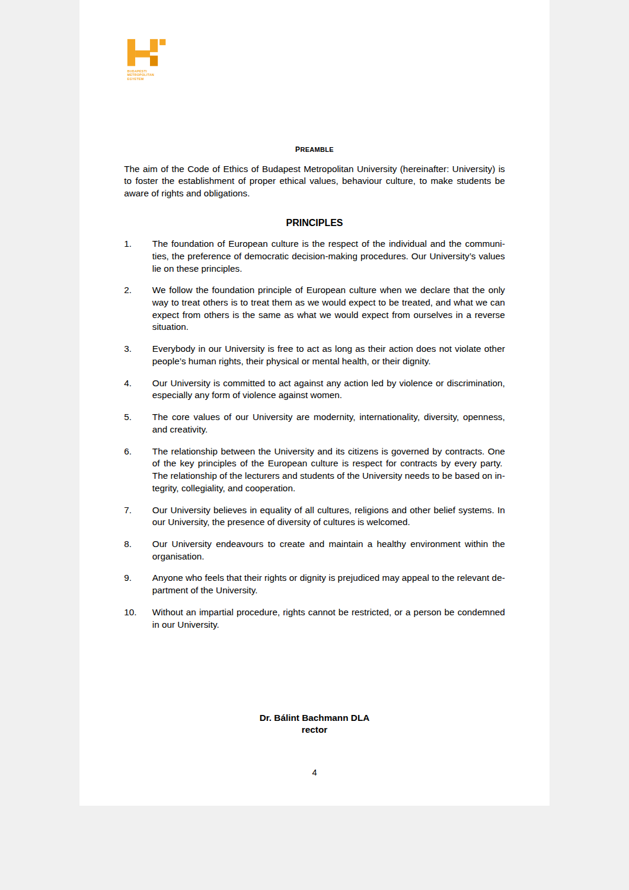BUDAPESTI METROPOLITAN EGYETEM
Preamble
The aim of the Code of Ethics of Budapest Metropolitan University (hereinafter: University) is to foster the establishment of proper ethical values, behaviour culture, to make students be aware of rights and obligations.
PRINCIPLES
The foundation of European culture is the respect of the individual and the communities, the preference of democratic decision-making procedures. Our University’s values lie on these principles.
We follow the foundation principle of European culture when we declare that the only way to treat others is to treat them as we would expect to be treated, and what we can expect from others is the same as what we would expect from ourselves in a reverse situation.
Everybody in our University is free to act as long as their action does not violate other people’s human rights, their physical or mental health, or their dignity.
Our University is committed to act against any action led by violence or discrimination, especially any form of violence against women.
The core values of our University are modernity, internationality, diversity, openness, and creativity.
The relationship between the University and its citizens is governed by contracts. One of the key principles of the European culture is respect for contracts by every party. The relationship of the lecturers and students of the University needs to be based on integrity, collegiality, and cooperation.
Our University believes in equality of all cultures, religions and other belief systems. In our University, the presence of diversity of cultures is welcomed.
Our University endeavours to create and maintain a healthy environment within the organisation.
Anyone who feels that their rights or dignity is prejudiced may appeal to the relevant department of the University.
Without an impartial procedure, rights cannot be restricted, or a person be condemned in our University.
Dr. Bálint Bachmann DLA rector
4